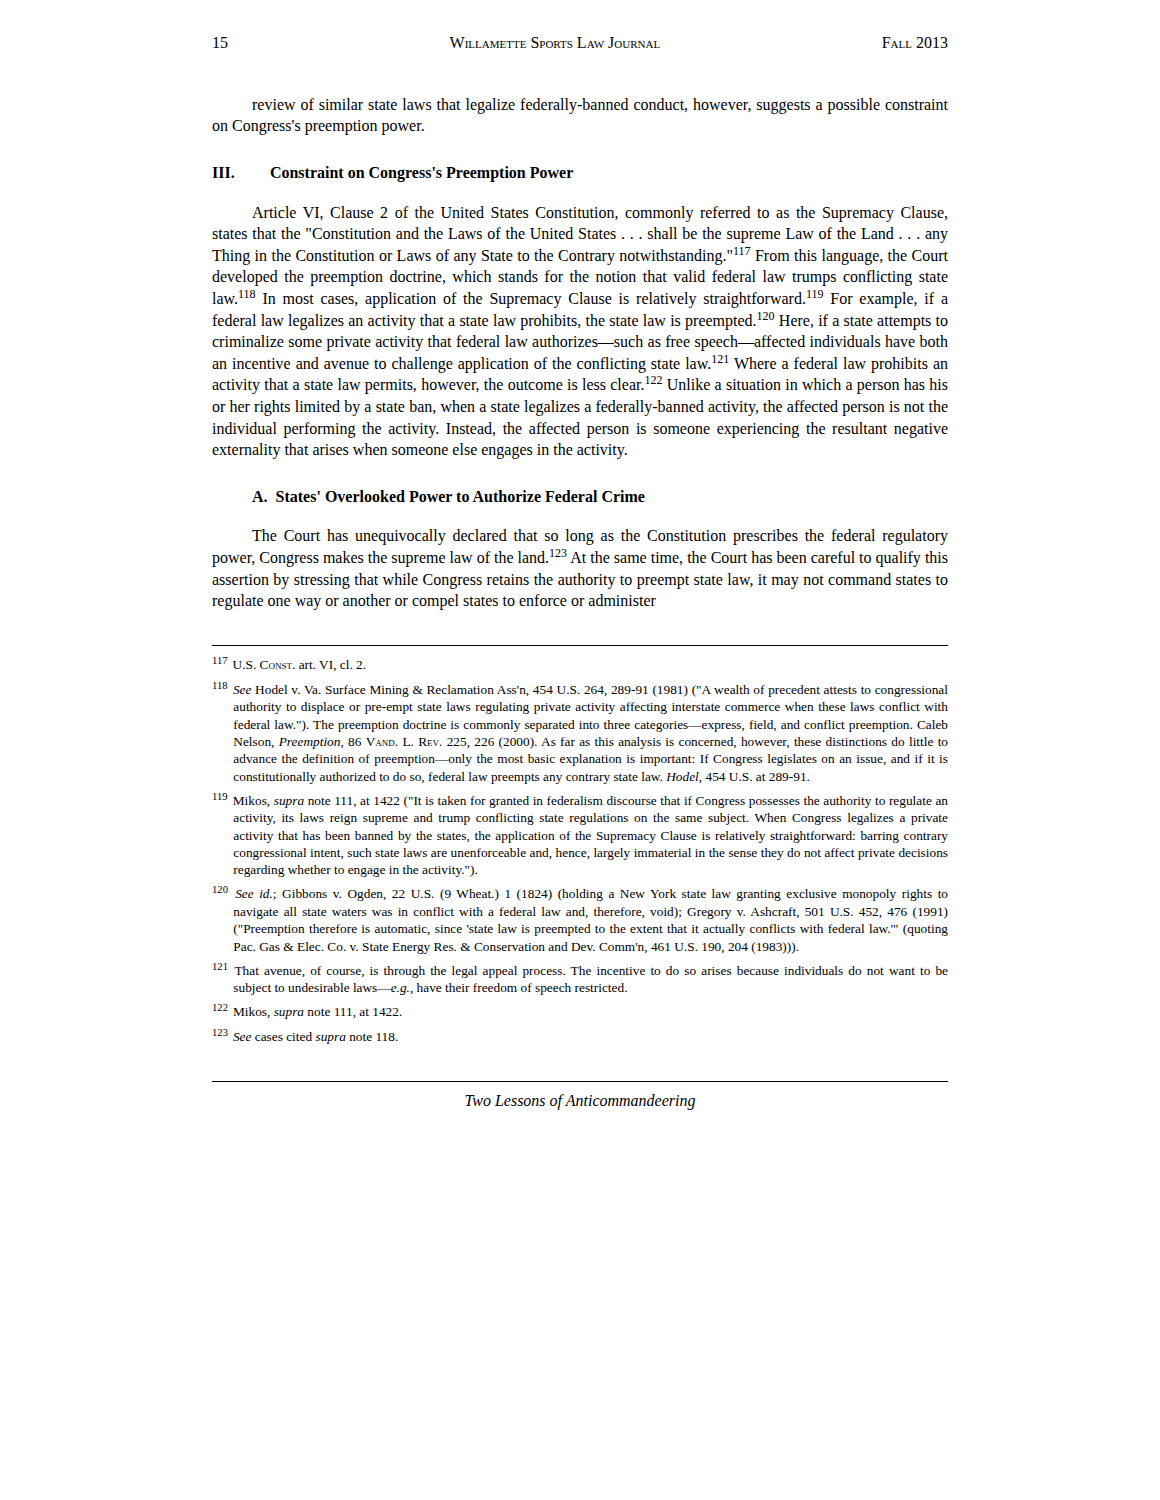15 Willamette Sports Law Journal Fall 2013
review of similar state laws that legalize federally-banned conduct, however, suggests a possible constraint on Congress's preemption power.
III. Constraint on Congress's Preemption Power
Article VI, Clause 2 of the United States Constitution, commonly referred to as the Supremacy Clause, states that the "Constitution and the Laws of the United States . . . shall be the supreme Law of the Land . . . any Thing in the Constitution or Laws of any State to the Contrary notwithstanding."117 From this language, the Court developed the preemption doctrine, which stands for the notion that valid federal law trumps conflicting state law.118 In most cases, application of the Supremacy Clause is relatively straightforward.119 For example, if a federal law legalizes an activity that a state law prohibits, the state law is preempted.120 Here, if a state attempts to criminalize some private activity that federal law authorizes—such as free speech—affected individuals have both an incentive and avenue to challenge application of the conflicting state law.121 Where a federal law prohibits an activity that a state law permits, however, the outcome is less clear.122 Unlike a situation in which a person has his or her rights limited by a state ban, when a state legalizes a federally-banned activity, the affected person is not the individual performing the activity. Instead, the affected person is someone experiencing the resultant negative externality that arises when someone else engages in the activity.
A. States' Overlooked Power to Authorize Federal Crime
The Court has unequivocally declared that so long as the Constitution prescribes the federal regulatory power, Congress makes the supreme law of the land.123 At the same time, the Court has been careful to qualify this assertion by stressing that while Congress retains the authority to preempt state law, it may not command states to regulate one way or another or compel states to enforce or administer
117 U.S. Const. art. VI, cl. 2.
118 See Hodel v. Va. Surface Mining & Reclamation Ass'n, 454 U.S. 264, 289-91 (1981) ("A wealth of precedent attests to congressional authority to displace or pre-empt state laws regulating private activity affecting interstate commerce when these laws conflict with federal law."). The preemption doctrine is commonly separated into three categories—express, field, and conflict preemption. Caleb Nelson, Preemption, 86 Vand. L. Rev. 225, 226 (2000). As far as this analysis is concerned, however, these distinctions do little to advance the definition of preemption—only the most basic explanation is important: If Congress legislates on an issue, and if it is constitutionally authorized to do so, federal law preempts any contrary state law. Hodel, 454 U.S. at 289-91.
119 Mikos, supra note 111, at 1422 ("It is taken for granted in federalism discourse that if Congress possesses the authority to regulate an activity, its laws reign supreme and trump conflicting state regulations on the same subject. When Congress legalizes a private activity that has been banned by the states, the application of the Supremacy Clause is relatively straightforward: barring contrary congressional intent, such state laws are unenforceable and, hence, largely immaterial in the sense they do not affect private decisions regarding whether to engage in the activity.").
120 See id.; Gibbons v. Ogden, 22 U.S. (9 Wheat.) 1 (1824) (holding a New York state law granting exclusive monopoly rights to navigate all state waters was in conflict with a federal law and, therefore, void); Gregory v. Ashcraft, 501 U.S. 452, 476 (1991) ("Preemption therefore is automatic, since 'state law is preempted to the extent that it actually conflicts with federal law.'" (quoting Pac. Gas & Elec. Co. v. State Energy Res. & Conservation and Dev. Comm'n, 461 U.S. 190, 204 (1983))).
121 That avenue, of course, is through the legal appeal process. The incentive to do so arises because individuals do not want to be subject to undesirable laws—e.g., have their freedom of speech restricted.
122 Mikos, supra note 111, at 1422.
123 See cases cited supra note 118.
Two Lessons of Anticommandeering